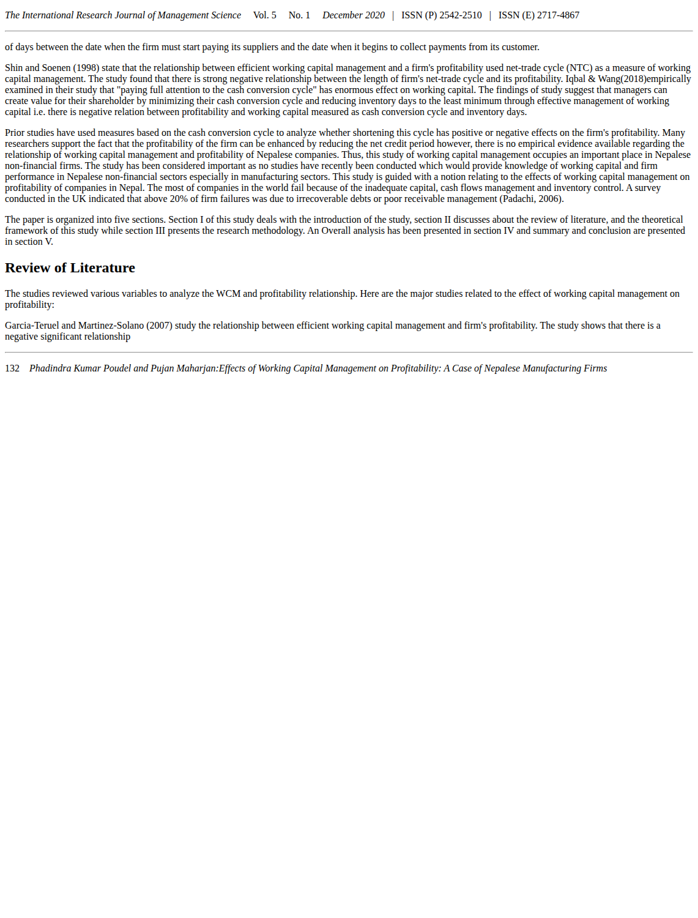The International Research Journal of Management Science Vol. 5 No. 1 December 2020 | ISSN (P) 2542-2510 | ISSN (E) 2717-4867
of days between the date when the firm must start paying its suppliers and the date when it begins to collect payments from its customer.
Shin and Soenen (1998) state that the relationship between efficient working capital management and a firm's profitability used net-trade cycle (NTC) as a measure of working capital management. The study found that there is strong negative relationship between the length of firm's net-trade cycle and its profitability. Iqbal & Wang(2018)empirically examined in their study that "paying full attention to the cash conversion cycle" has enormous effect on working capital. The findings of study suggest that managers can create value for their shareholder by minimizing their cash conversion cycle and reducing inventory days to the least minimum through effective management of working capital i.e. there is negative relation between profitability and working capital measured as cash conversion cycle and inventory days.
Prior studies have used measures based on the cash conversion cycle to analyze whether shortening this cycle has positive or negative effects on the firm's profitability. Many researchers support the fact that the profitability of the firm can be enhanced by reducing the net credit period however, there is no empirical evidence available regarding the relationship of working capital management and profitability of Nepalese companies. Thus, this study of working capital management occupies an important place in Nepalese non-financial firms. The study has been considered important as no studies have recently been conducted which would provide knowledge of working capital and firm performance in Nepalese non-financial sectors especially in manufacturing sectors. This study is guided with a notion relating to the effects of working capital management on profitability of companies in Nepal. The most of companies in the world fail because of the inadequate capital, cash flows management and inventory control. A survey conducted in the UK indicated that above 20% of firm failures was due to irrecoverable debts or poor receivable management (Padachi, 2006).
The paper is organized into five sections. Section I of this study deals with the introduction of the study, section II discusses about the review of literature, and the theoretical framework of this study while section III presents the research methodology. An Overall analysis has been presented in section IV and summary and conclusion are presented in section V.
Review of Literature
The studies reviewed various variables to analyze the WCM and profitability relationship. Here are the major studies related to the effect of working capital management on profitability:
Garcia-Teruel and Martinez-Solano (2007) study the relationship between efficient working capital management and firm's profitability. The study shows that there is a negative significant relationship
132 Phadindra Kumar Poudel and Pujan Maharjan:Effects of Working Capital Management on Profitability: A Case of Nepalese Manufacturing Firms